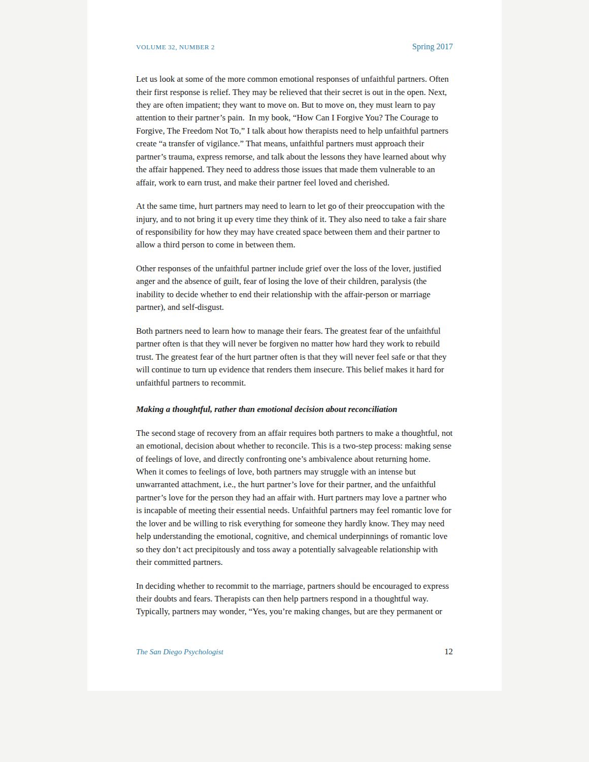Volume 32, Number 2
Spring 2017
Let us look at some of the more common emotional responses of unfaithful partners. Often their first response is relief. They may be relieved that their secret is out in the open. Next, they are often impatient; they want to move on. But to move on, they must learn to pay attention to their partner’s pain. In my book, “How Can I Forgive You? The Courage to Forgive, The Freedom Not To,” I talk about how therapists need to help unfaithful partners create “a transfer of vigilance.” That means, unfaithful partners must approach their partner’s trauma, express remorse, and talk about the lessons they have learned about why the affair happened. They need to address those issues that made them vulnerable to an affair, work to earn trust, and make their partner feel loved and cherished.
At the same time, hurt partners may need to learn to let go of their preoccupation with the injury, and to not bring it up every time they think of it. They also need to take a fair share of responsibility for how they may have created space between them and their partner to allow a third person to come in between them.
Other responses of the unfaithful partner include grief over the loss of the lover, justified anger and the absence of guilt, fear of losing the love of their children, paralysis (the inability to decide whether to end their relationship with the affair-person or marriage partner), and self-disgust.
Both partners need to learn how to manage their fears. The greatest fear of the unfaithful partner often is that they will never be forgiven no matter how hard they work to rebuild trust. The greatest fear of the hurt partner often is that they will never feel safe or that they will continue to turn up evidence that renders them insecure. This belief makes it hard for unfaithful partners to recommit.
Making a thoughtful, rather than emotional decision about reconciliation
The second stage of recovery from an affair requires both partners to make a thoughtful, not an emotional, decision about whether to reconcile. This is a two-step process: making sense of feelings of love, and directly confronting one’s ambivalence about returning home. When it comes to feelings of love, both partners may struggle with an intense but unwarranted attachment, i.e., the hurt partner’s love for their partner, and the unfaithful partner’s love for the person they had an affair with. Hurt partners may love a partner who is incapable of meeting their essential needs. Unfaithful partners may feel romantic love for the lover and be willing to risk everything for someone they hardly know. They may need help understanding the emotional, cognitive, and chemical underpinnings of romantic love so they don’t act precipitously and toss away a potentially salvageable relationship with their committed partners.
In deciding whether to recommit to the marriage, partners should be encouraged to express their doubts and fears. Therapists can then help partners respond in a thoughtful way. Typically, partners may wonder, “Yes, you’re making changes, but are they permanent or
The San Diego Psychologist
12